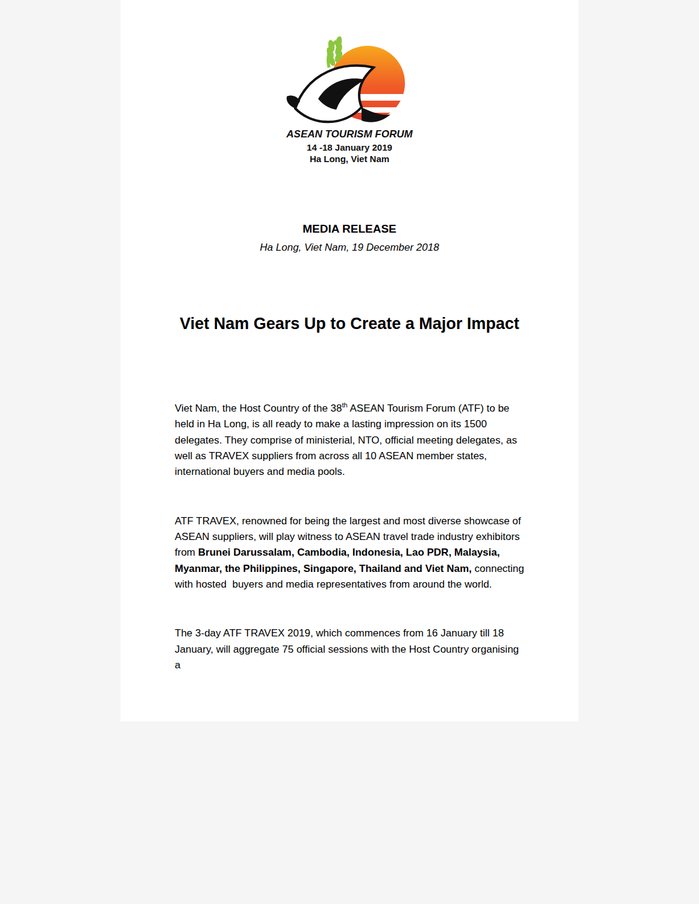ASEAN TOURISM FORUM 14 -18 January 2019 Ha Long, Viet Nam
MEDIA RELEASE
Ha Long, Viet Nam, 19 December 2018
Viet Nam Gears Up to Create a Major Impact
Viet Nam, the Host Country of the 38th ASEAN Tourism Forum (ATF) to be held in Ha Long, is all ready to make a lasting impression on its 1500 delegates. They comprise of ministerial, NTO, official meeting delegates, as well as TRAVEX suppliers from across all 10 ASEAN member states, international buyers and media pools.
ATF TRAVEX, renowned for being the largest and most diverse showcase of ASEAN suppliers, will play witness to ASEAN travel trade industry exhibitors from Brunei Darussalam, Cambodia, Indonesia, Lao PDR, Malaysia, Myanmar, the Philippines, Singapore, Thailand and Viet Nam, connecting with hosted buyers and media representatives from around the world.
The 3-day ATF TRAVEX 2019, which commences from 16 January till 18 January, will aggregate 75 official sessions with the Host Country organising a